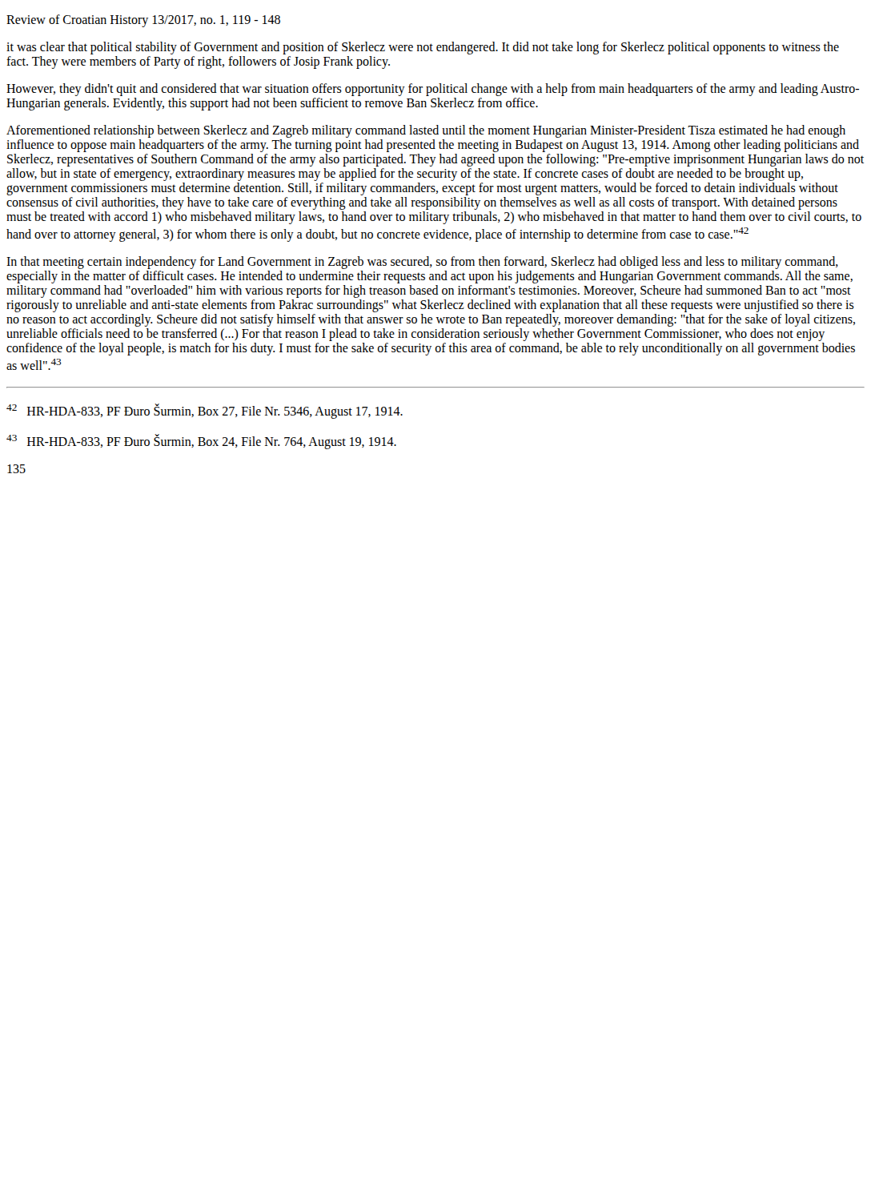Review of Croatian History 13/2017, no. 1, 119 - 148
it was clear that political stability of Government and position of Skerlecz were not endangered. It did not take long for Skerlecz political opponents to witness the fact. They were members of Party of right, followers of Josip Frank policy.
However, they didn't quit and considered that war situation offers opportunity for political change with a help from main headquarters of the army and leading Austro-Hungarian generals. Evidently, this support had not been sufficient to remove Ban Skerlecz from office.
Aforementioned relationship between Skerlecz and Zagreb military command lasted until the moment Hungarian Minister-President Tisza estimated he had enough influence to oppose main headquarters of the army. The turning point had presented the meeting in Budapest on August 13, 1914. Among other leading politicians and Skerlecz, representatives of Southern Command of the army also participated. They had agreed upon the following: "Pre-emptive imprisonment Hungarian laws do not allow, but in state of emergency, extraordinary measures may be applied for the security of the state. If concrete cases of doubt are needed to be brought up, government commissioners must determine detention. Still, if military commanders, except for most urgent matters, would be forced to detain individuals without consensus of civil authorities, they have to take care of everything and take all responsibility on themselves as well as all costs of transport. With detained persons must be treated with accord 1) who misbehaved military laws, to hand over to military tribunals, 2) who misbehaved in that matter to hand them over to civil courts, to hand over to attorney general, 3) for whom there is only a doubt, but no concrete evidence, place of internship to determine from case to case."42
In that meeting certain independency for Land Government in Zagreb was secured, so from then forward, Skerlecz had obliged less and less to military command, especially in the matter of difficult cases. He intended to undermine their requests and act upon his judgements and Hungarian Government commands. All the same, military command had "overloaded" him with various reports for high treason based on informant's testimonies. Moreover, Scheure had summoned Ban to act "most rigorously to unreliable and anti-state elements from Pakrac surroundings" what Skerlecz declined with explanation that all these requests were unjustified so there is no reason to act accordingly. Scheure did not satisfy himself with that answer so he wrote to Ban repeatedly, moreover demanding: "that for the sake of loyal citizens, unreliable officials need to be transferred (...) For that reason I plead to take in consideration seriously whether Government Commissioner, who does not enjoy confidence of the loyal people, is match for his duty. I must for the sake of security of this area of command, be able to rely unconditionally on all government bodies as well".43
42 HR-HDA-833, PF Đuro Šurmin, Box 27, File Nr. 5346, August 17, 1914.
43 HR-HDA-833, PF Đuro Šurmin, Box 24, File Nr. 764, August 19, 1914.
135